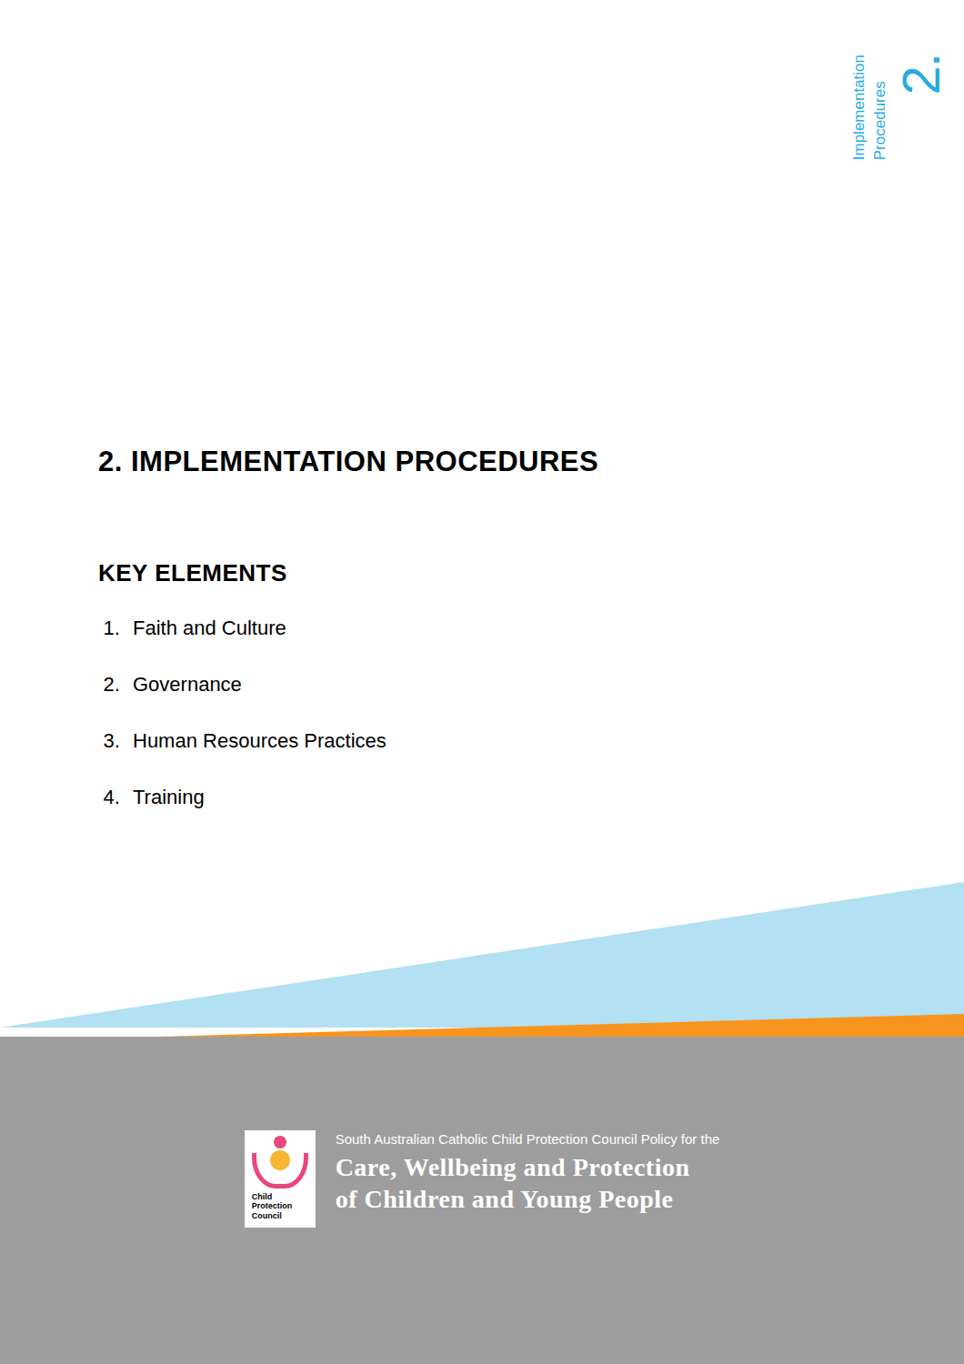Implementation
Procedures
2.
2. IMPLEMENTATION PROCEDURES
KEY ELEMENTS
Faith and Culture
Governance
Human Resources Practices
Training
Child
Protection
Council
South Australian Catholic Child Protection Council Policy for the
Care, Wellbeing and Protection
of Children and Young People